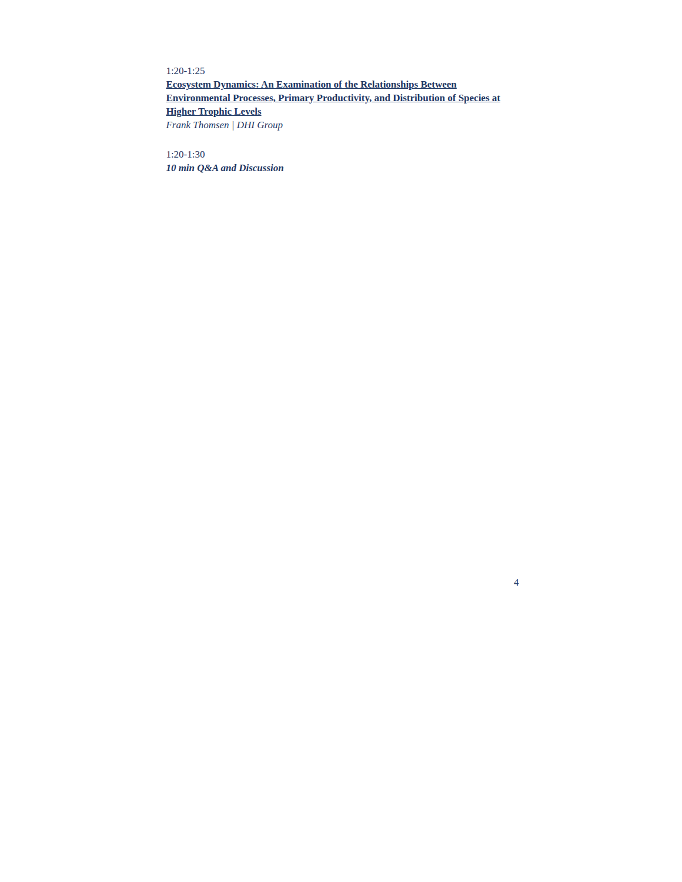1:20-1:25
Ecosystem Dynamics: An Examination of the Relationships Between Environmental Processes, Primary Productivity, and Distribution of Species at Higher Trophic Levels
Frank Thomsen | DHI Group
1:20-1:30
10 min Q&A and Discussion
4